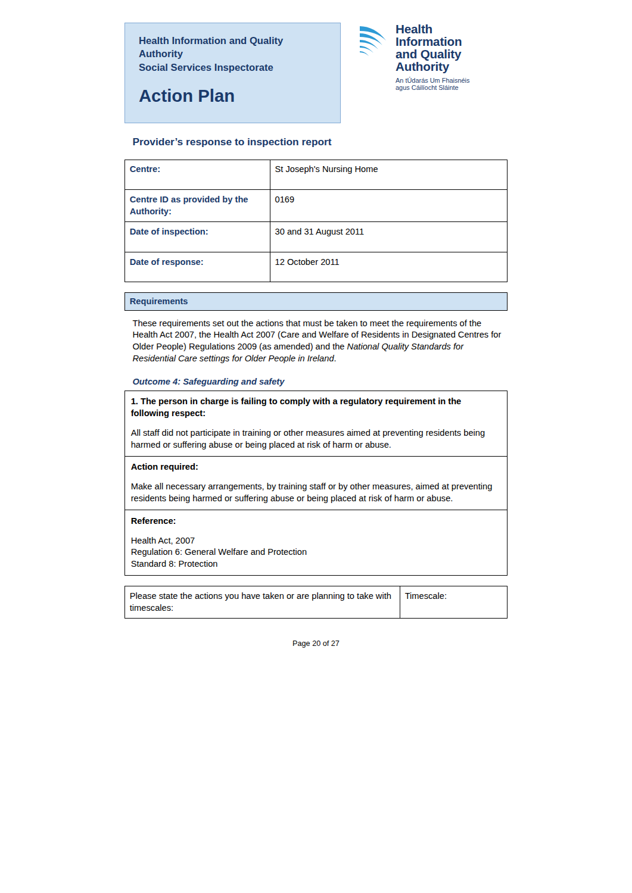Health Information and Quality Authority
Social Services Inspectorate
Action Plan
Health
Information
and Quality
Authority
An tÚdarás Um Fhaisnéis
agus Cáilíocht Sláinte
Provider’s response to inspection report
| Centre: | St Joseph's Nursing Home |
| Centre ID as provided by the Authority: | 0169 |
| Date of inspection: | 30 and 31 August 2011 |
| Date of response: | 12 October 2011 |
Requirements
These requirements set out the actions that must be taken to meet the requirements of the Health Act 2007, the Health Act 2007 (Care and Welfare of Residents in Designated Centres for Older People) Regulations 2009 (as amended) and the National Quality Standards for Residential Care settings for Older People in Ireland.
Outcome 4: Safeguarding and safety
| 1. The person in charge is failing to comply with a regulatory requirement in the following respect: All staff did not participate in training or other measures aimed at preventing residents being harmed or suffering abuse or being placed at risk of harm or abuse. |
| Action required: Make all necessary arrangements, by training staff or by other measures, aimed at preventing residents being harmed or suffering abuse or being placed at risk of harm or abuse. |
| Reference: Health Act, 2007 Regulation 6: General Welfare and Protection Standard 8: Protection |
| Please state the actions you have taken or are planning to take with timescales: | Timescale: |
Page 20 of 27